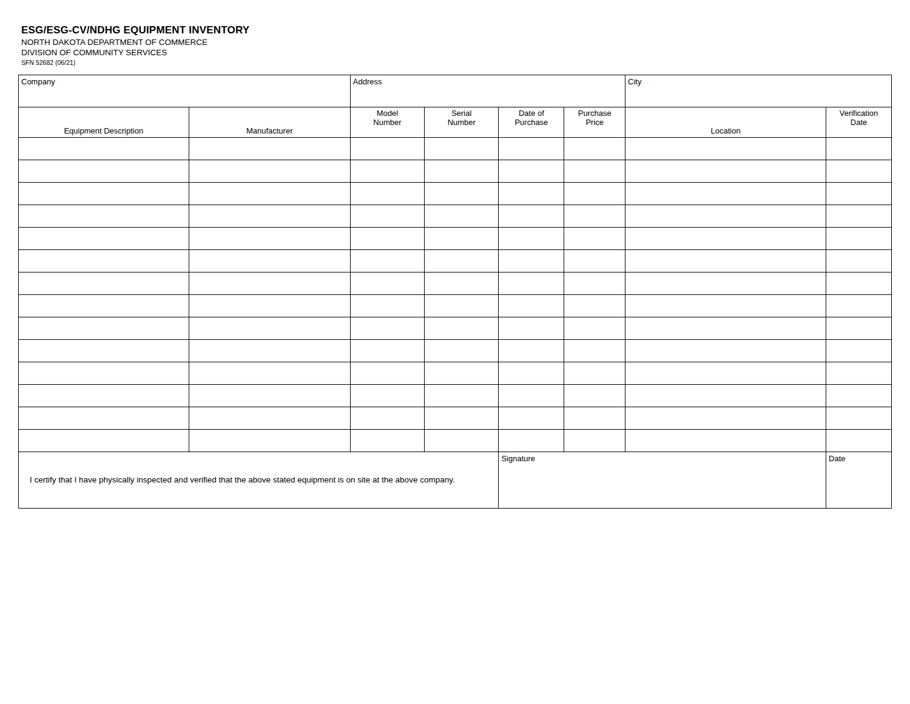ESG/ESG-CV/NDHG EQUIPMENT INVENTORY
NORTH DAKOTA DEPARTMENT OF COMMERCE
DIVISION OF COMMUNITY SERVICES
SFN 52682 (06/21)
| Company | Address | City |
| Equipment Description | Manufacturer | Model Number | Serial Number | Date of Purchase | Purchase Price | Location | Verification Date |
| I certify that I have physically inspected and verified that the above stated equipment is on site at the above company. | Signature | Date |